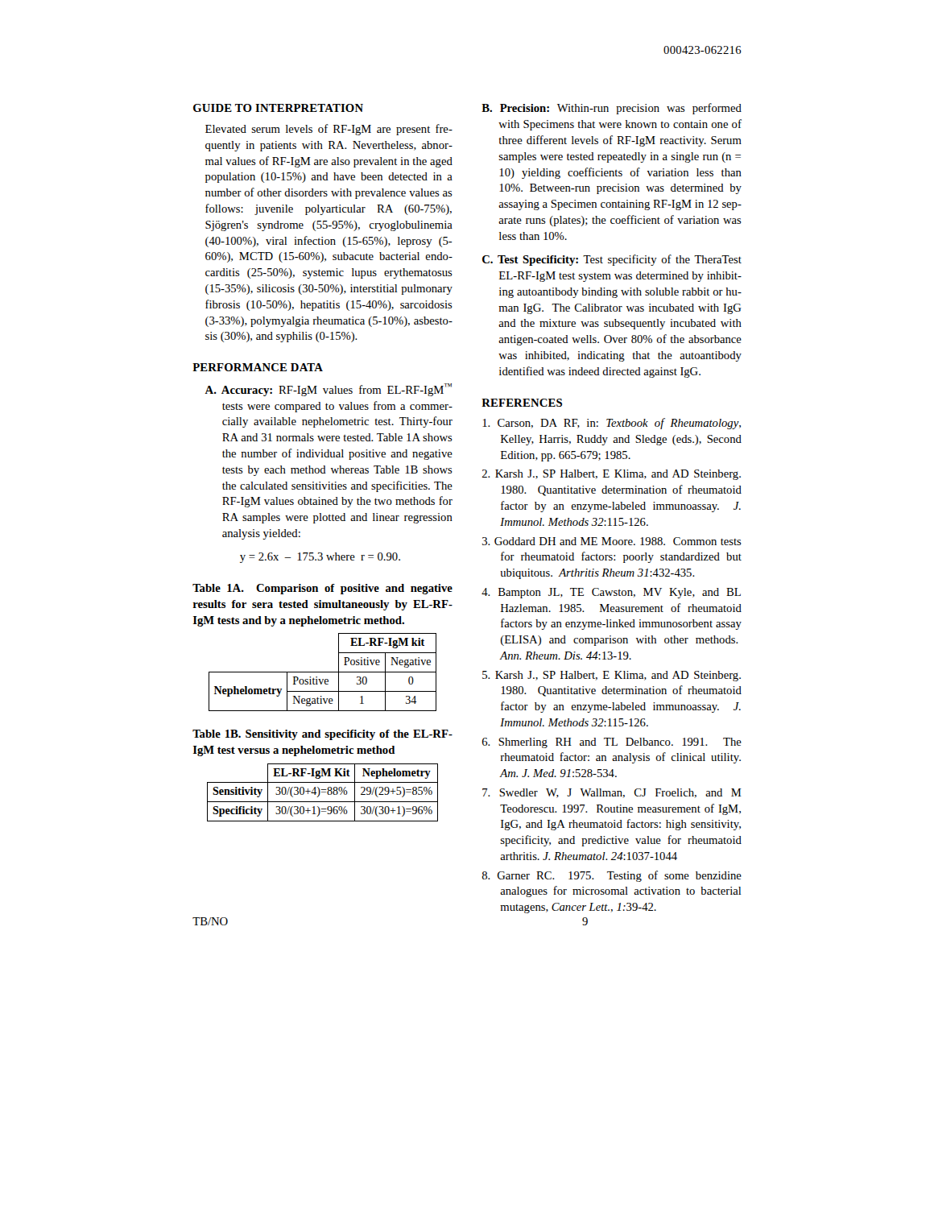000423-062216
GUIDE TO INTERPRETATION
Elevated serum levels of RF-IgM are present frequently in patients with RA. Nevertheless, abnormal values of RF-IgM are also prevalent in the aged population (10-15%) and have been detected in a number of other disorders with prevalence values as follows: juvenile polyarticular RA (60-75%), Sjögren's syndrome (55-95%), cryoglobulinemia (40-100%), viral infection (15-65%), leprosy (5-60%), MCTD (15-60%), subacute bacterial endocarditis (25-50%), systemic lupus erythematosus (15-35%), silicosis (30-50%), interstitial pulmonary fibrosis (10-50%), hepatitis (15-40%), sarcoidosis (3-33%), polymyalgia rheumatica (5-10%), asbestosis (30%), and syphilis (0-15%).
PERFORMANCE DATA
A. Accuracy: RF-IgM values from EL-RF-IgM™ tests were compared to values from a commercially available nephelometric test. Thirty-four RA and 31 normals were tested. Table 1A shows the number of individual positive and negative tests by each method whereas Table 1B shows the calculated sensitivities and specificities. The RF-IgM values obtained by the two methods for RA samples were plotted and linear regression analysis yielded:
y = 2.6x – 175.3 where r = 0.90.
Table 1A. Comparison of positive and negative results for sera tested simultaneously by EL-RF-IgM tests and by a nephelometric method.
| | | EL-RF-IgM kit |
| | | Positive | Negative |
| Nephelometry | Positive | 30 | 0 |
| Negative | 1 | 34 |
Table 1B. Sensitivity and specificity of the EL-RF-IgM test versus a nephelometric method
| | EL-RF-IgM Kit | Nephelometry |
| Sensitivity | 30/(30+4)=88% | 29/(29+5)=85% |
| Specificity | 30/(30+1)=96% | 30/(30+1)=96% |
B. Precision: Within-run precision was performed with Specimens that were known to contain one of three different levels of RF-IgM reactivity. Serum samples were tested repeatedly in a single run (n = 10) yielding coefficients of variation less than 10%. Between-run precision was determined by assaying a Specimen containing RF-IgM in 12 separate runs (plates); the coefficient of variation was less than 10%.
C. Test Specificity: Test specificity of the TheraTest EL-RF-IgM test system was determined by inhibiting autoantibody binding with soluble rabbit or human IgG. The Calibrator was incubated with IgG and the mixture was subsequently incubated with antigen-coated wells. Over 80% of the absorbance was inhibited, indicating that the autoantibody identified was indeed directed against IgG.
REFERENCES
Carson, DA RF, in: Textbook of Rheumatology, Kelley, Harris, Ruddy and Sledge (eds.), Second Edition, pp. 665-679; 1985.
Karsh J., SP Halbert, E Klima, and AD Steinberg. 1980. Quantitative determination of rheumatoid factor by an enzyme-labeled immunoassay. J. Immunol. Methods 32:115-126.
Goddard DH and ME Moore. 1988. Common tests for rheumatoid factors: poorly standardized but ubiquitous. Arthritis Rheum 31:432-435.
Bampton JL, TE Cawston, MV Kyle, and BL Hazleman. 1985. Measurement of rheumatoid factors by an enzyme-linked immunosorbent assay (ELISA) and comparison with other methods. Ann. Rheum. Dis. 44:13-19.
Karsh J., SP Halbert, E Klima, and AD Steinberg. 1980. Quantitative determination of rheumatoid factor by an enzyme-labeled immunoassay. J. Immunol. Methods 32:115-126.
Shmerling RH and TL Delbanco. 1991. The rheumatoid factor: an analysis of clinical utility. Am. J. Med. 91:528-534.
Swedler W, J Wallman, CJ Froelich, and M Teodorescu. 1997. Routine measurement of IgM, IgG, and IgA rheumatoid factors: high sensitivity, specificity, and predictive value for rheumatoid arthritis. J. Rheumatol. 24:1037-1044
Garner RC. 1975. Testing of some benzidine analogues for microsomal activation to bacterial mutagens, Cancer Lett., 1: 39-42.
TB/NO 9